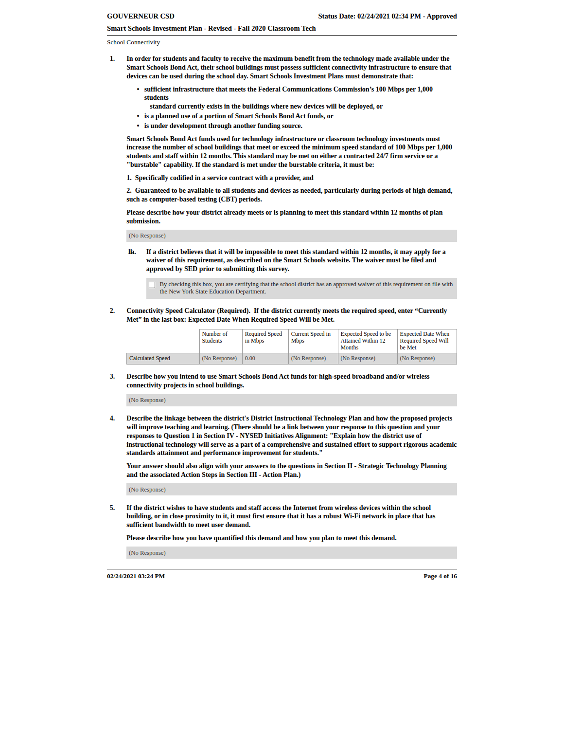GOUVERNEUR CSD
Status Date: 02/24/2021 02:34 PM - Approved
Smart Schools Investment Plan - Revised - Fall 2020 Classroom Tech
School Connectivity
In order for students and faculty to receive the maximum benefit from the technology made available under the Smart Schools Bond Act, their school buildings must possess sufficient connectivity infrastructure to ensure that devices can be used during the school day. Smart Schools Investment Plans must demonstrate that:
sufficient infrastructure that meets the Federal Communications Commission’s 100 Mbps per 1,000 studentsstandard currently exists in the buildings where new devices will be deployed, or
is a planned use of a portion of Smart Schools Bond Act funds, or
is under development through another funding source.
Smart Schools Bond Act funds used for technology infrastructure or classroom technology investments must increase the number of school buildings that meet or exceed the minimum speed standard of 100 Mbps per 1,000 students and staff within 12 months. This standard may be met on either a contracted 24/7 firm service or a "burstable" capability. If the standard is met under the burstable criteria, it must be:
1. Specifically codified in a service contract with a provider, and
2. Guaranteed to be available to all students and devices as needed, particularly during periods of high demand, such as computer-based testing (CBT) periods.
Please describe how your district already meets or is planning to meet this standard within 12 months of plan submission.
(No Response)
1a.
If a district believes that it will be impossible to meet this standard within 12 months, it may apply for a waiver of this requirement, as described on the Smart Schools website. The waiver must be filed and approved by SED prior to submitting this survey.
By checking this box, you are certifying that the school district has an approved waiver of this requirement on file with the New York State Education Department.
Connectivity Speed Calculator (Required). If the district currently meets the required speed, enter “Currently Met” in the last box: Expected Date When Required Speed Will be Met.
| | Number of Students | Required Speed in Mbps | Current Speed in Mbps | Expected Speed to be Attained Within 12 Months | Expected Date When Required Speed Will be Met |
| --- | --- | --- | --- | --- | --- |
| Calculated Speed | (No Response) | 0.00 | (No Response) | (No Response) | (No Response) |
Describe how you intend to use Smart Schools Bond Act funds for high-speed broadband and/or wireless connectivity projects in school buildings.
(No Response)
Describe the linkage between the district's District Instructional Technology Plan and how the proposed projects will improve teaching and learning. (There should be a link between your response to this question and your responses to Question 1 in Section IV - NYSED Initiatives Alignment: "Explain how the district use of instructional technology will serve as a part of a comprehensive and sustained effort to support rigorous academic standards attainment and performance improvement for students."
Your answer should also align with your answers to the questions in Section II - Strategic Technology Planning and the associated Action Steps in Section III - Action Plan.)
(No Response)
If the district wishes to have students and staff access the Internet from wireless devices within the school building, or in close proximity to it, it must first ensure that it has a robust Wi-Fi network in place that has sufficient bandwidth to meet user demand.
Please describe how you have quantified this demand and how you plan to meet this demand.
(No Response)
02/24/2021 03:24 PM
Page 4 of 16